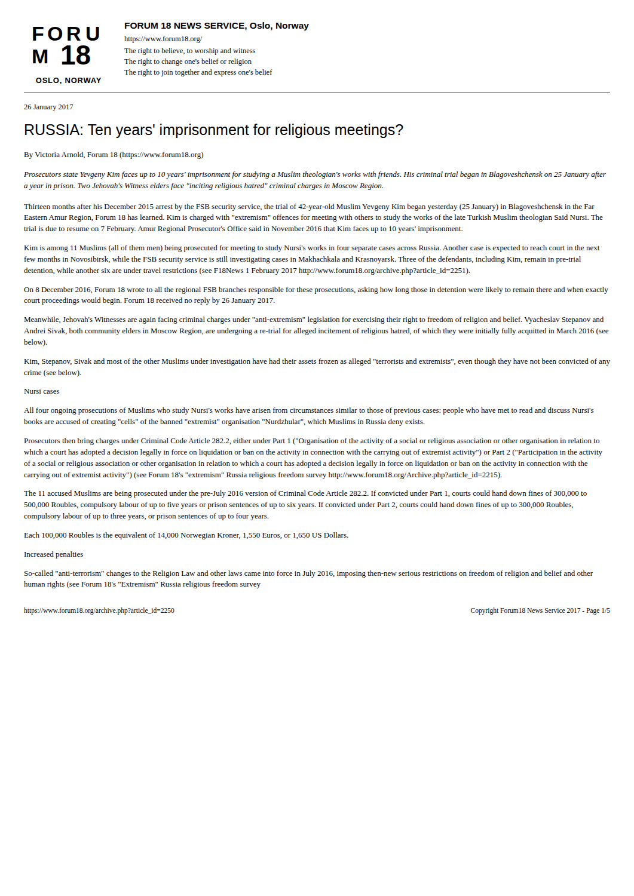F O R U M 18
OSLO, NORWAY
FORUM 18 NEWS SERVICE, Oslo, Norway
https://www.forum18.org/
The right to believe, to worship and witness
The right to change one's belief or religion
The right to join together and express one's belief
26 January 2017
RUSSIA: Ten years' imprisonment for religious meetings?
By Victoria Arnold, Forum 18 (https://www.forum18.org)
Prosecutors state Yevgeny Kim faces up to 10 years' imprisonment for studying a Muslim theologian's works with friends. His criminal trial began in Blagoveshchensk on 25 January after a year in prison. Two Jehovah's Witness elders face "inciting religious hatred" criminal charges in Moscow Region.
Thirteen months after his December 2015 arrest by the FSB security service, the trial of 42-year-old Muslim Yevgeny Kim began yesterday (25 January) in Blagoveshchensk in the Far Eastern Amur Region, Forum 18 has learned. Kim is charged with "extremism" offences for meeting with others to study the works of the late Turkish Muslim theologian Said Nursi. The trial is due to resume on 7 February. Amur Regional Prosecutor's Office said in November 2016 that Kim faces up to 10 years' imprisonment.
Kim is among 11 Muslims (all of them men) being prosecuted for meeting to study Nursi's works in four separate cases across Russia. Another case is expected to reach court in the next few months in Novosibirsk, while the FSB security service is still investigating cases in Makhachkala and Krasnoyarsk. Three of the defendants, including Kim, remain in pre-trial detention, while another six are under travel restrictions (see F18News 1 February 2017 http://www.forum18.org/archive.php?article_id=2251).
On 8 December 2016, Forum 18 wrote to all the regional FSB branches responsible for these prosecutions, asking how long those in detention were likely to remain there and when exactly court proceedings would begin. Forum 18 received no reply by 26 January 2017.
Meanwhile, Jehovah's Witnesses are again facing criminal charges under "anti-extremism" legislation for exercising their right to freedom of religion and belief. Vyacheslav Stepanov and Andrei Sivak, both community elders in Moscow Region, are undergoing a re-trial for alleged incitement of religious hatred, of which they were initially fully acquitted in March 2016 (see below).
Kim, Stepanov, Sivak and most of the other Muslims under investigation have had their assets frozen as alleged "terrorists and extremists", even though they have not been convicted of any crime (see below).
Nursi cases
All four ongoing prosecutions of Muslims who study Nursi's works have arisen from circumstances similar to those of previous cases: people who have met to read and discuss Nursi's books are accused of creating "cells" of the banned "extremist" organisation "Nurdzhular", which Muslims in Russia deny exists.
Prosecutors then bring charges under Criminal Code Article 282.2, either under Part 1 ("Organisation of the activity of a social or religious association or other organisation in relation to which a court has adopted a decision legally in force on liquidation or ban on the activity in connection with the carrying out of extremist activity") or Part 2 ("Participation in the activity of a social or religious association or other organisation in relation to which a court has adopted a decision legally in force on liquidation or ban on the activity in connection with the carrying out of extremist activity") (see Forum 18's "extremism" Russia religious freedom survey http://www.forum18.org/Archive.php?article_id=2215).
The 11 accused Muslims are being prosecuted under the pre-July 2016 version of Criminal Code Article 282.2. If convicted under Part 1, courts could hand down fines of 300,000 to 500,000 Roubles, compulsory labour of up to five years or prison sentences of up to six years. If convicted under Part 2, courts could hand down fines of up to 300,000 Roubles, compulsory labour of up to three years, or prison sentences of up to four years.
Each 100,000 Roubles is the equivalent of 14,000 Norwegian Kroner, 1,550 Euros, or 1,650 US Dollars.
Increased penalties
So-called "anti-terrorism" changes to the Religion Law and other laws came into force in July 2016, imposing then-new serious restrictions on freedom of religion and belief and other human rights (see Forum 18's "Extremism" Russia religious freedom survey
https://www.forum18.org/archive.php?article_id=2250 Copyright Forum18 News Service 2017 - Page 1/5